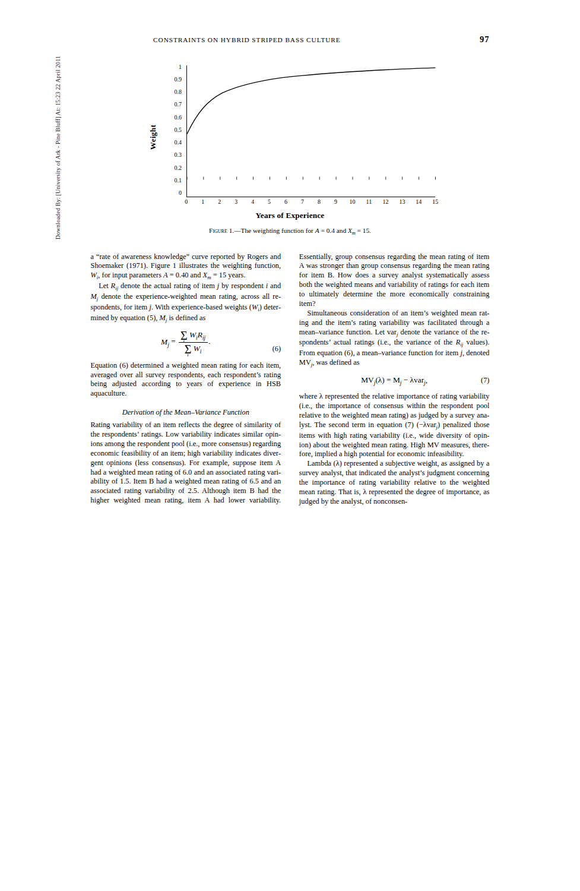Downloaded By: [University of Ark - Pine Bluff] At: 15:23 22 April 2011
Constraints on Hybrid Striped Bass Culture 97
Weight
1 0.9 0.8 0.7 0.6 0.5 0.4 0.3 0.2 0.1 0
0 1 2 3 4 5 6 7 8 9 10 11 12 13 14 15
Years of Experience
Figure 1.—The weighting function for A = 0.4 and Xm = 15.
a “rate of awareness knowledge” curve reported by Rogers and Shoemaker (1971). Figure 1 illustrates the weighting function, Wi, for input parameters A = 0.40 and Xm = 15 years.
Let Rij denote the actual rating of item j by respondent i and Mj denote the experience-weighted mean rating, across all respondents, for item j. With experience-based weights (Wi) determined by equation (5), Mj is defined as
Mj = Σi WiRij Σi Wi . (6)
Equation (6) determined a weighted mean rating for each item, averaged over all survey respondents, each respondent’s rating being adjusted according to years of experience in HSB aquaculture.
Derivation of the Mean–Variance Function
Rating variability of an item reflects the degree of similarity of the respondents’ ratings. Low variability indicates similar opinions among the respondent pool (i.e., more consensus) regarding economic feasibility of an item; high variability indicates divergent opinions (less consensus). For example, suppose item A had a weighted mean rating of 6.0 and an associated rating variability of 1.5. Item B had a weighted mean rating of 6.5 and an associated rating variability of 2.5. Although item B had the higher weighted mean rating, item A had lower variability. Essentially, group consensus regarding the mean rating of item A was stronger than group consensus regarding the mean rating for item B. How does a survey analyst systematically assess both the weighted means and variability of ratings for each item to ultimately determine the more economically constraining item?
Simultaneous consideration of an item’s weighted mean rating and the item’s rating variability was facilitated through a mean–variance function. Let varj denote the variance of the respondents’ actual ratings (i.e., the variance of the Rij values). From equation (6), a mean–variance function for item j, denoted MVj, was defined as
MVj(λ) = Mj − λvarj, (7)
where λ represented the relative importance of rating variability (i.e., the importance of consensus within the respondent pool relative to the weighted mean rating) as judged by a survey analyst. The second term in equation (7) (−λvarj) penalized those items with high rating variability (i.e., wide diversity of opinion) about the weighted mean rating. High MV measures, therefore, implied a high potential for economic infeasibility.
Lambda (λ) represented a subjective weight, as assigned by a survey analyst, that indicated the analyst’s judgment concerning the importance of rating variability relative to the weighted mean rating. That is, λ represented the degree of importance, as judged by the analyst, of nonconsen-